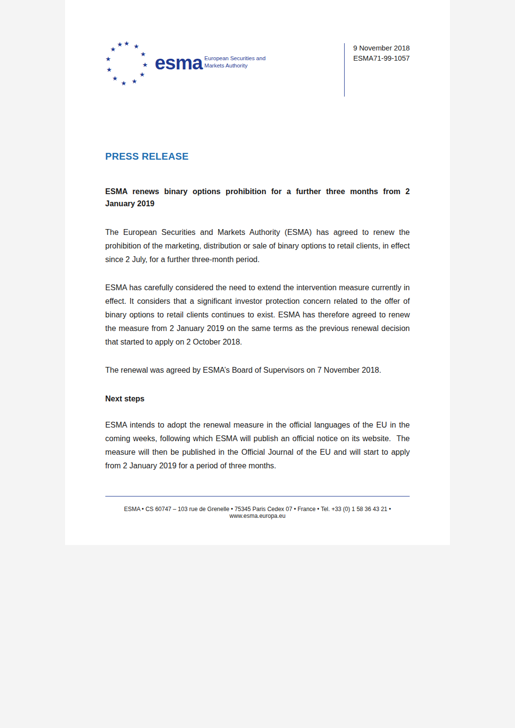★ ★ ★ ★ ★ ★ ★ ★ ★ ★ ★ ★
esma
European Securities and
Markets Authority
9 November 2018
ESMA71-99-1057
PRESS RELEASE
ESMA renews binary options prohibition for a further three months from 2 January 2019
The European Securities and Markets Authority (ESMA) has agreed to renew the prohibition of the marketing, distribution or sale of binary options to retail clients, in effect since 2 July, for a further three-month period.
ESMA has carefully considered the need to extend the intervention measure currently in effect. It considers that a significant investor protection concern related to the offer of binary options to retail clients continues to exist. ESMA has therefore agreed to renew the measure from 2 January 2019 on the same terms as the previous renewal decision that started to apply on 2 October 2018.
The renewal was agreed by ESMA’s Board of Supervisors on 7 November 2018.
Next steps
ESMA intends to adopt the renewal measure in the official languages of the EU in the coming weeks, following which ESMA will publish an official notice on its website. The measure will then be published in the Official Journal of the EU and will start to apply from 2 January 2019 for a period of three months.
ESMA • CS 60747 – 103 rue de Grenelle • 75345 Paris Cedex 07 • France • Tel. +33 (0) 1 58 36 43 21 • www.esma.europa.eu